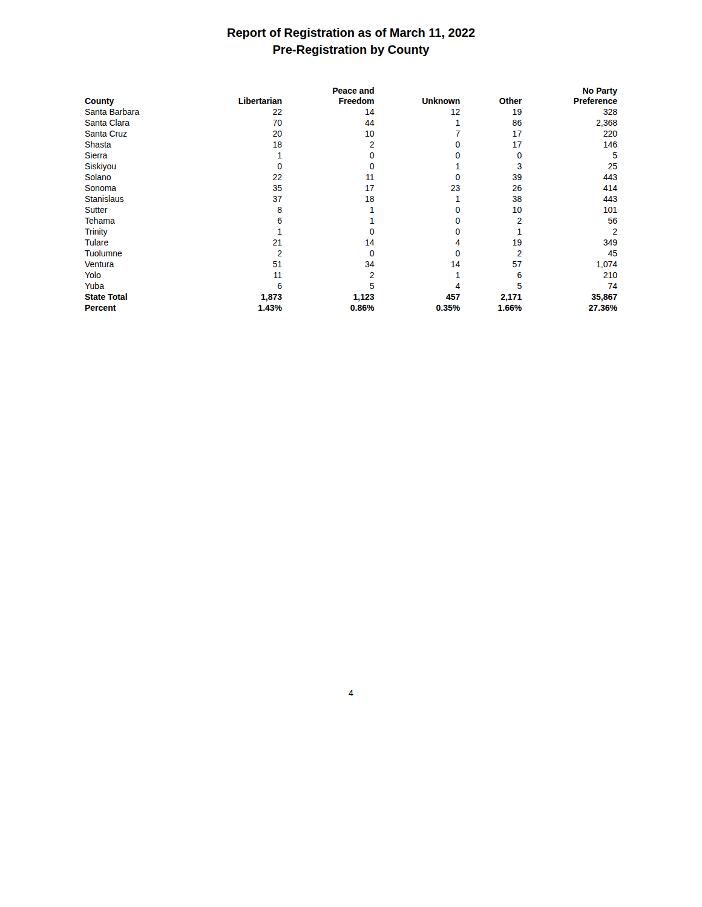Report of Registration as of March 11, 2022
Pre-Registration by County
| | | Peace and | | | No Party |
| --- | --- | --- | --- | --- | --- |
| County | Libertarian | Freedom | Unknown | Other | Preference |
| Santa Barbara | 22 | 14 | 12 | 19 | 328 |
| Santa Clara | 70 | 44 | 1 | 86 | 2,368 |
| Santa Cruz | 20 | 10 | 7 | 17 | 220 |
| Shasta | 18 | 2 | 0 | 17 | 146 |
| Sierra | 1 | 0 | 0 | 0 | 5 |
| Siskiyou | 0 | 0 | 1 | 3 | 25 |
| Solano | 22 | 11 | 0 | 39 | 443 |
| Sonoma | 35 | 17 | 23 | 26 | 414 |
| Stanislaus | 37 | 18 | 1 | 38 | 443 |
| Sutter | 8 | 1 | 0 | 10 | 101 |
| Tehama | 6 | 1 | 0 | 2 | 56 |
| Trinity | 1 | 0 | 0 | 1 | 2 |
| Tulare | 21 | 14 | 4 | 19 | 349 |
| Tuolumne | 2 | 0 | 0 | 2 | 45 |
| Ventura | 51 | 34 | 14 | 57 | 1,074 |
| Yolo | 11 | 2 | 1 | 6 | 210 |
| Yuba | 6 | 5 | 4 | 5 | 74 |
| State Total | 1,873 | 1,123 | 457 | 2,171 | 35,867 |
| Percent | 1.43% | 0.86% | 0.35% | 1.66% | 27.36% |
4